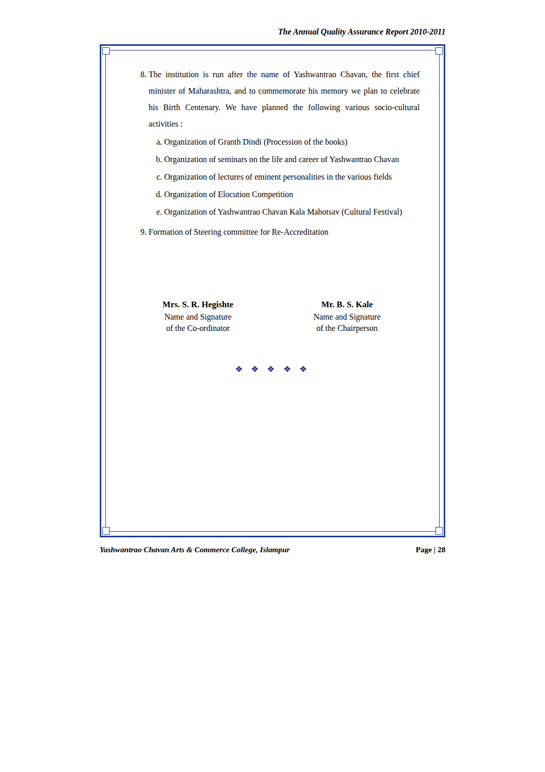The Annual Quality Assurance Report 2010-2011
The institution is run after the name of Yashwantrao Chavan, the first chief minister of Maharashtra, and to commemorate his memory we plan to celebrate his Birth Centenary. We have planned the following various socio-cultural activities :
Organization of Granth Dindi (Procession of the books)
Organization of seminars on the life and career of Yashwantrao Chavan
Organization of lectures of eminent personalities in the various fields
Organization of Elocution Competition
Organization of Yashwantrao Chavan Kala Mahotsav (Cultural Festival)
Formation of Steering committee for Re-Accreditation
Mrs. S. R. Hegishte
Name and Signature
of the Co-ordinator
Mr. B. S. Kale
Name and Signature
of the Chairperson
❖ ❖ ❖ ❖ ❖
Yashwantrao Chavan Arts & Commerce College, Islampur Page | 28